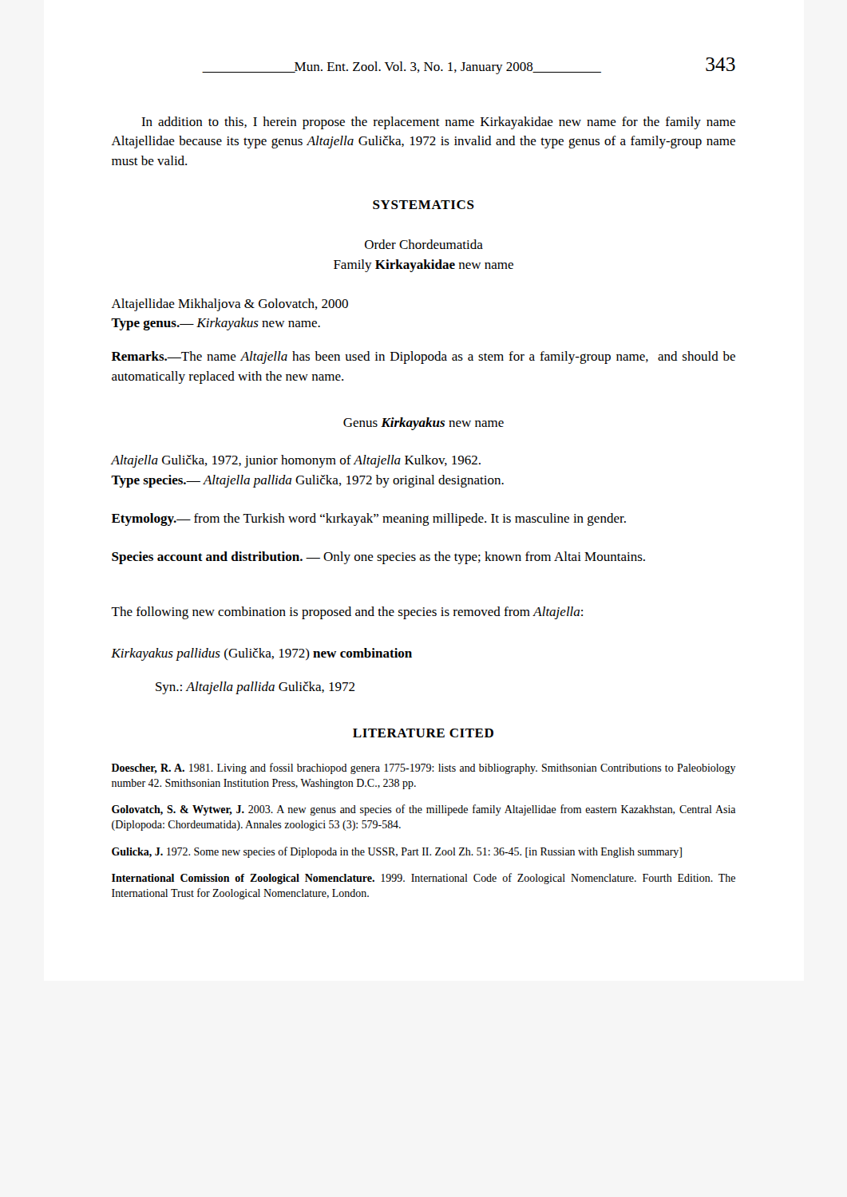_______________Mun. Ent. Zool. Vol. 3, No. 1, January 2008___________
343
In addition to this, I herein propose the replacement name Kirkayakidae new name for the family name Altajellidae because its type genus Altajella Gulička, 1972 is invalid and the type genus of a family-group name must be valid.
SYSTEMATICS
Order Chordeumatida
Family Kirkayakidae new name
Altajellidae Mikhaljova & Golovatch, 2000
Type genus.— Kirkayakus new name.
Remarks.—The name Altajella has been used in Diplopoda as a stem for a family-group name, and should be automatically replaced with the new name.
Genus Kirkayakus new name
Altajella Gulička, 1972, junior homonym of Altajella Kulkov, 1962.
Type species.— Altajella pallida Gulička, 1972 by original designation.
Etymology.— from the Turkish word “kırkayak” meaning millipede. It is masculine in gender.
Species account and distribution. — Only one species as the type; known from Altai Mountains.
The following new combination is proposed and the species is removed from Altajella:
Kirkayakus pallidus (Gulička, 1972) new combination
Syn.: Altajella pallida Gulička, 1972
LITERATURE CITED
Doescher, R. A. 1981. Living and fossil brachiopod genera 1775-1979: lists and bibliography. Smithsonian Contributions to Paleobiology number 42. Smithsonian Institution Press, Washington D.C., 238 pp.
Golovatch, S. & Wytwer, J. 2003. A new genus and species of the millipede family Altajellidae from eastern Kazakhstan, Central Asia (Diplopoda: Chordeumatida). Annales zoologici 53 (3): 579-584.
Gulicka, J. 1972. Some new species of Diplopoda in the USSR, Part II. Zool Zh. 51: 36-45. [in Russian with English summary]
International Comission of Zoological Nomenclature. 1999. International Code of Zoological Nomenclature. Fourth Edition. The International Trust for Zoological Nomenclature, London.